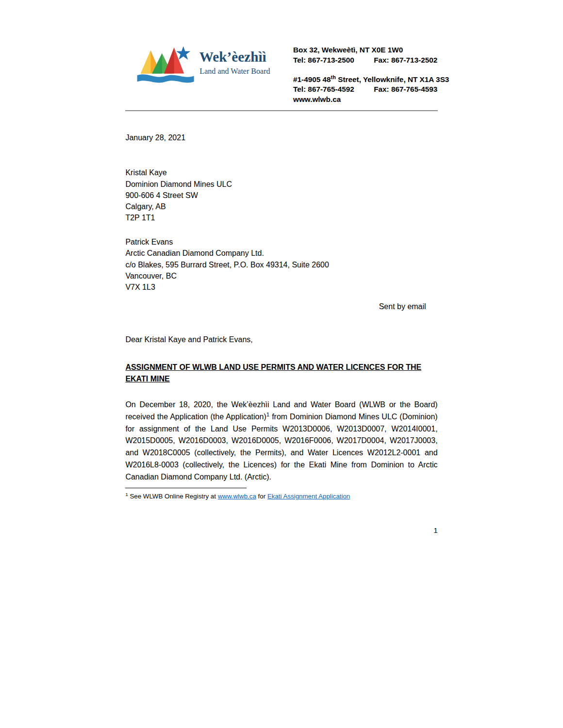Wek’èezhìì Land and Water Board
Box 32, Wekweètì, NT X0E 1W0
Tel: 867-713-2500 Fax: 867-713-2502
#1-4905 48th Street, Yellowknife, NT X1A 3S3
Tel: 867-765-4592 Fax: 867-765-4593
www.wlwb.ca
January 28, 2021
Kristal Kaye
Dominion Diamond Mines ULC
900-606 4 Street SW
Calgary, AB
T2P 1T1
Patrick Evans
Arctic Canadian Diamond Company Ltd.
c/o Blakes, 595 Burrard Street, P.O. Box 49314, Suite 2600
Vancouver, BC
V7X 1L3
Sent by email
Dear Kristal Kaye and Patrick Evans,
ASSIGNMENT OF WLWB LAND USE PERMITS AND WATER LICENCES FOR THE EKATI MINE
On December 18, 2020, the Wek’èezhìi Land and Water Board (WLWB or the Board) received the Application (the Application)1 from Dominion Diamond Mines ULC (Dominion) for assignment of the Land Use Permits W2013D0006, W2013D0007, W2014I0001, W2015D0005, W2016D0003, W2016D0005, W2016F0006, W2017D0004, W2017J0003, and W2018C0005 (collectively, the Permits), and Water Licences W2012L2-0001 and W2016L8-0003 (collectively, the Licences) for the Ekati Mine from Dominion to Arctic Canadian Diamond Company Ltd. (Arctic).
1 See WLWB Online Registry at www.wlwb.ca for Ekati Assignment Application
1